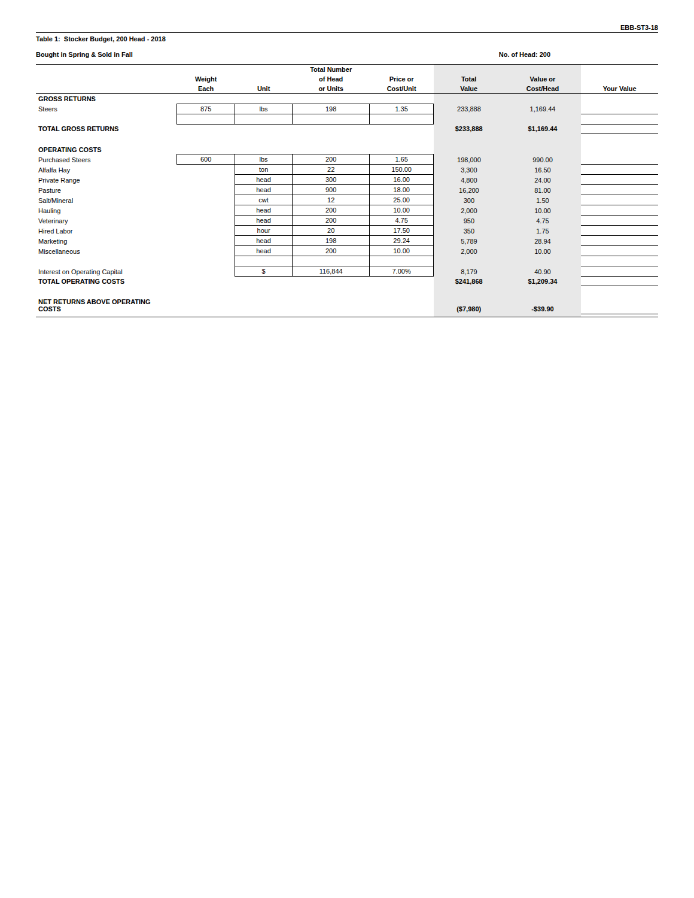EBB-ST3-18
Table 1: Stocker Budget, 200 Head - 2018
Bought in Spring & Sold in Fall
No. of Head: 200
| | | | Total Number | | | | |
| --- | --- | --- | --- | --- | --- | --- | --- |
| | Weight | | of Head | Price or | Total | Value or | |
| | Each | Unit | or Units | Cost/Unit | Value | Cost/Head | Your Value |
| GROSS RETURNS | | | | | | | |
| Steers | 875 | lbs | 198 | 1.35 | 233,888 | 1,169.44 | |
| TOTAL GROSS RETURNS | | | | | $233,888 | $1,169.44 | |
| OPERATING COSTS | | | | | | | |
| Purchased Steers | 600 | lbs | 200 | 1.65 | 198,000 | 990.00 | |
| Alfalfa Hay | | ton | 22 | 150.00 | 3,300 | 16.50 | |
| Private Range | | head | 300 | 16.00 | 4,800 | 24.00 | |
| Pasture | | head | 900 | 18.00 | 16,200 | 81.00 | |
| Salt/Mineral | | cwt | 12 | 25.00 | 300 | 1.50 | |
| Hauling | | head | 200 | 10.00 | 2,000 | 10.00 | |
| Veterinary | | head | 200 | 4.75 | 950 | 4.75 | |
| Hired Labor | | hour | 20 | 17.50 | 350 | 1.75 | |
| Marketing | | head | 198 | 29.24 | 5,789 | 28.94 | |
| Miscellaneous | | head | 200 | 10.00 | 2,000 | 10.00 | |
| Interest on Operating Capital | | $ | 116,844 | 7.00% | 8,179 | 40.90 | |
| TOTAL OPERATING COSTS | | | | | $241,868 | $1,209.34 | |
| NET RETURNS ABOVE OPERATING COSTS | | | | | ($7,980) | -$39.90 | |